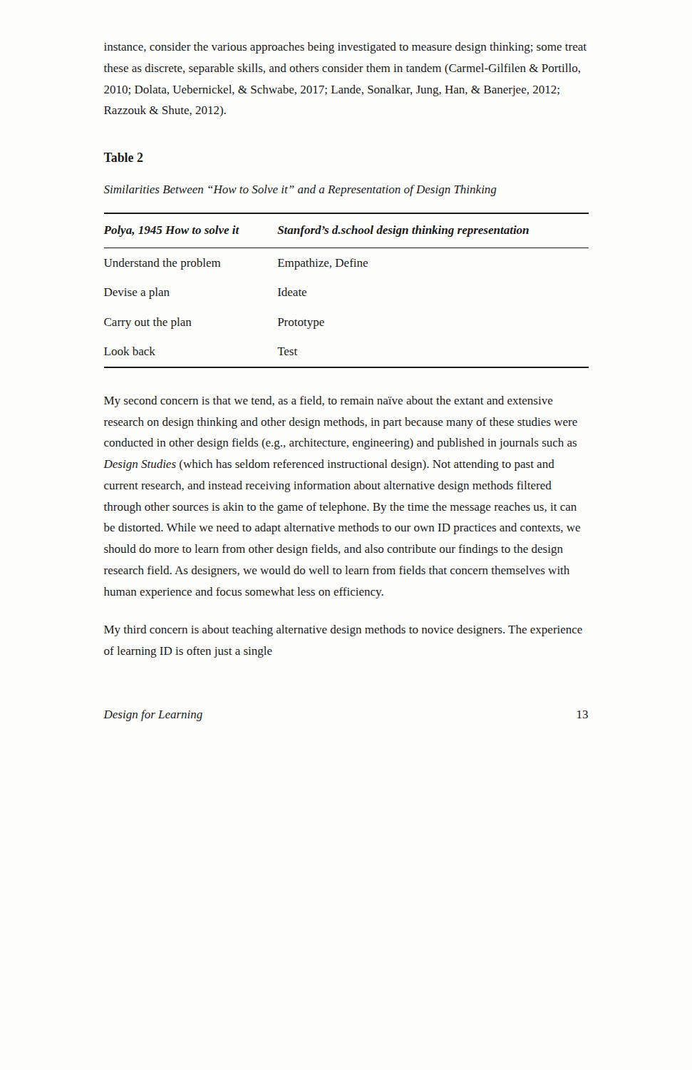instance, consider the various approaches being investigated to measure design thinking; some treat these as discrete, separable skills, and others consider them in tandem (Carmel-Gilfilen & Portillo, 2010; Dolata, Uebernickel, & Schwabe, 2017; Lande, Sonalkar, Jung, Han, & Banerjee, 2012; Razzouk & Shute, 2012).
Table 2
Similarities Between “How to Solve it” and a Representation of Design Thinking
| Polya, 1945 How to solve it | Stanford’s d.school design thinking representation |
| --- | --- |
| Understand the problem | Empathize, Define |
| Devise a plan | Ideate |
| Carry out the plan | Prototype |
| Look back | Test |
My second concern is that we tend, as a field, to remain naïve about the extant and extensive research on design thinking and other design methods, in part because many of these studies were conducted in other design fields (e.g., architecture, engineering) and published in journals such as Design Studies (which has seldom referenced instructional design). Not attending to past and current research, and instead receiving information about alternative design methods filtered through other sources is akin to the game of telephone. By the time the message reaches us, it can be distorted. While we need to adapt alternative methods to our own ID practices and contexts, we should do more to learn from other design fields, and also contribute our findings to the design research field. As designers, we would do well to learn from fields that concern themselves with human experience and focus somewhat less on efficiency.
My third concern is about teaching alternative design methods to novice designers. The experience of learning ID is often just a single
Design for Learning 13